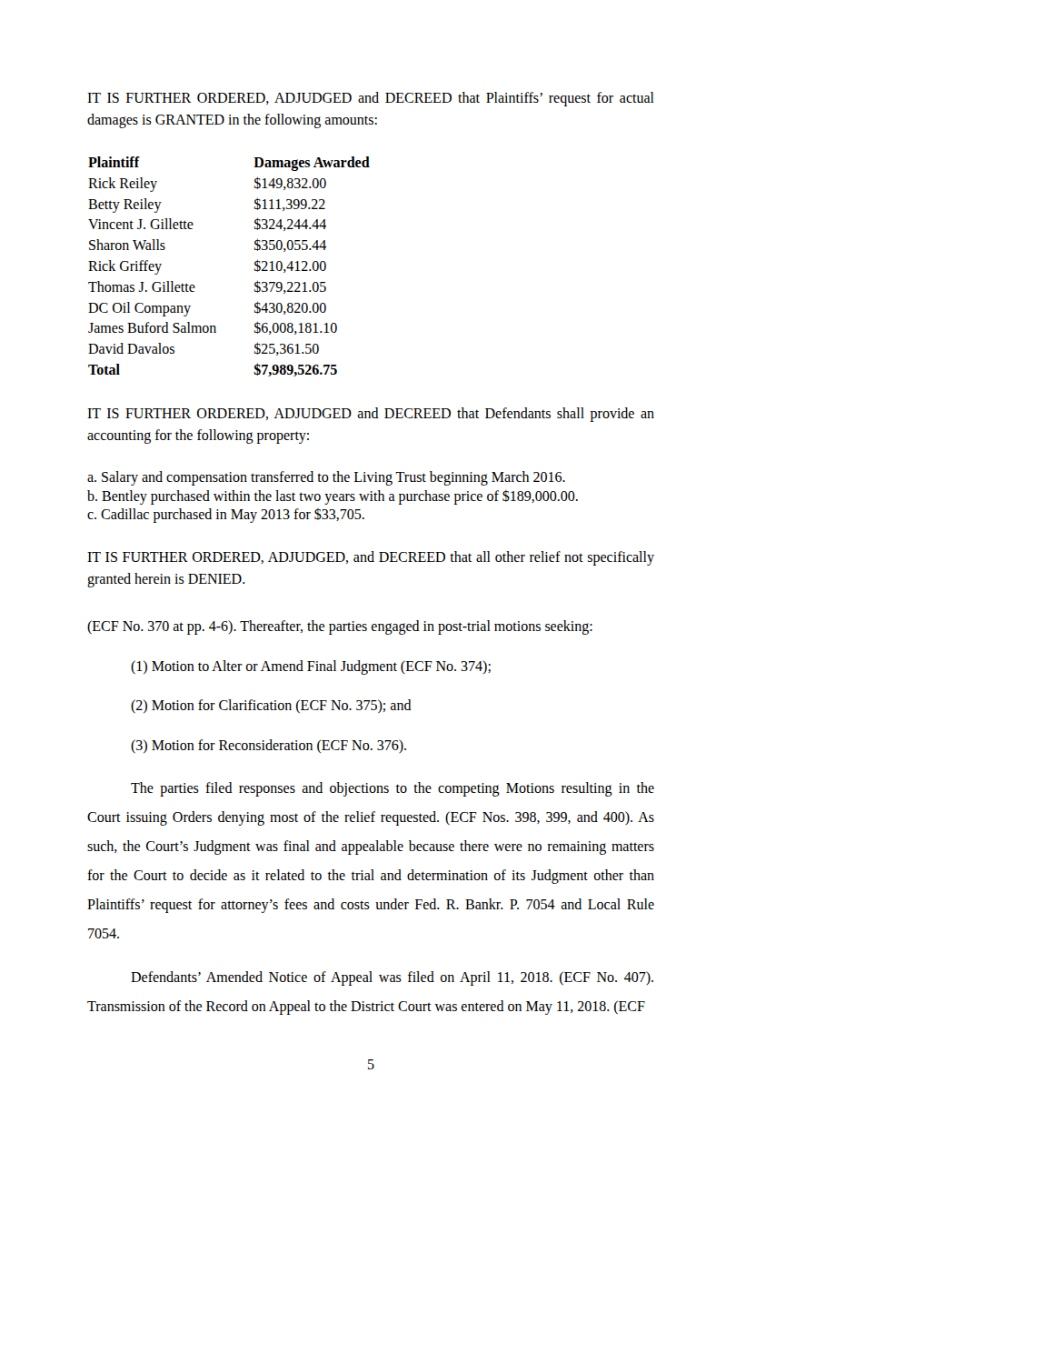IT IS FURTHER ORDERED, ADJUDGED and DECREED that Plaintiffs’ request for actual damages is GRANTED in the following amounts:
| Plaintiff | Damages Awarded |
| --- | --- |
| Rick Reiley | $149,832.00 |
| Betty Reiley | $111,399.22 |
| Vincent J. Gillette | $324,244.44 |
| Sharon Walls | $350,055.44 |
| Rick Griffey | $210,412.00 |
| Thomas J. Gillette | $379,221.05 |
| DC Oil Company | $430,820.00 |
| James Buford Salmon | $6,008,181.10 |
| David Davalos | $25,361.50 |
| Total | $7,989,526.75 |
IT IS FURTHER ORDERED, ADJUDGED and DECREED that Defendants shall provide an accounting for the following property:
a. Salary and compensation transferred to the Living Trust beginning March 2016.
b. Bentley purchased within the last two years with a purchase price of $189,000.00.
c. Cadillac purchased in May 2013 for $33,705.
IT IS FURTHER ORDERED, ADJUDGED, and DECREED that all other relief not specifically granted herein is DENIED.
(ECF No. 370 at pp. 4-6). Thereafter, the parties engaged in post-trial motions seeking:
(1) Motion to Alter or Amend Final Judgment (ECF No. 374);
(2) Motion for Clarification (ECF No. 375); and
(3) Motion for Reconsideration (ECF No. 376).
The parties filed responses and objections to the competing Motions resulting in the Court issuing Orders denying most of the relief requested. (ECF Nos. 398, 399, and 400). As such, the Court’s Judgment was final and appealable because there were no remaining matters for the Court to decide as it related to the trial and determination of its Judgment other than Plaintiffs’ request for attorney’s fees and costs under Fed. R. Bankr. P. 7054 and Local Rule 7054.
Defendants’ Amended Notice of Appeal was filed on April 11, 2018. (ECF No. 407). Transmission of the Record on Appeal to the District Court was entered on May 11, 2018. (ECF
5